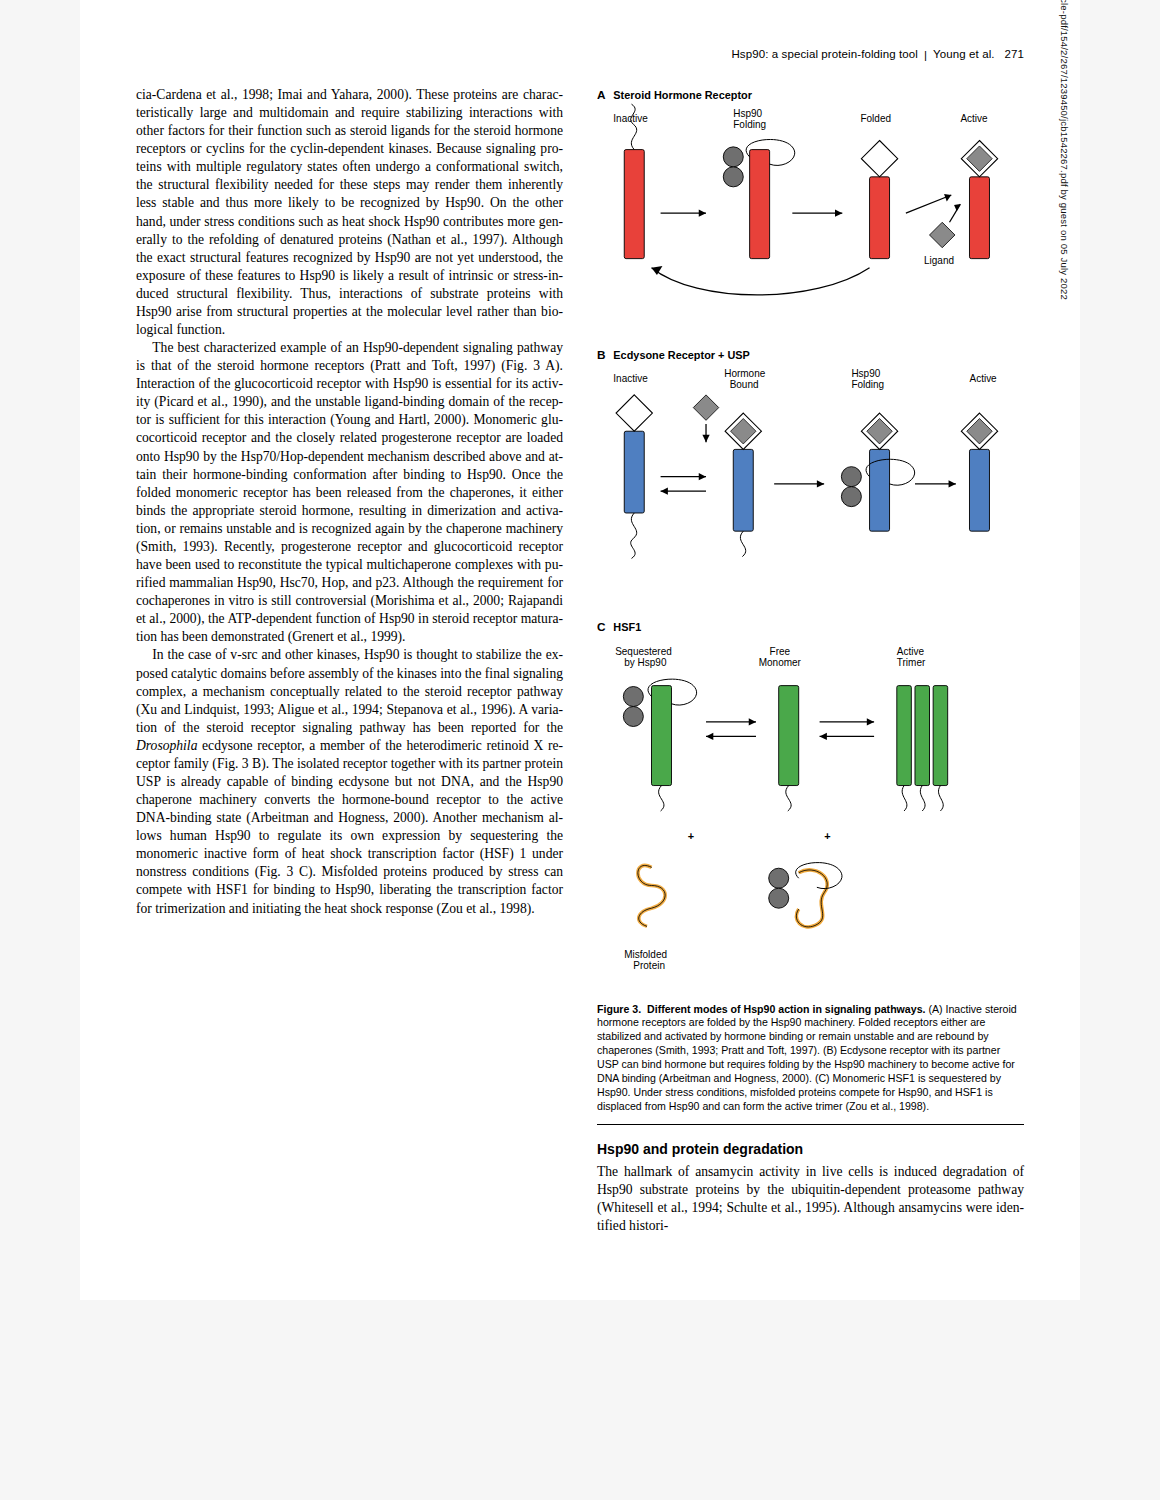Hsp90: a special protein-folding tool|Young et al. 271
Downloaded from http://rupress.org/jcb/article-pdf/154/2/267/1239450/jcb1542267.pdf by guest on 05 July 2022
cia-Cardena et al., 1998; Imai and Yahara, 2000). These proteins are characteristically large and multidomain and require stabilizing interactions with other factors for their function such as steroid ligands for the steroid hormone receptors or cyclins for the cyclin-dependent kinases. Because signaling proteins with multiple regulatory states often undergo a conformational switch, the structural flexibility needed for these steps may render them inherently less stable and thus more likely to be recognized by Hsp90. On the other hand, under stress conditions such as heat shock Hsp90 contributes more generally to the refolding of denatured proteins (Nathan et al., 1997). Although the exact structural features recognized by Hsp90 are not yet understood, the exposure of these features to Hsp90 is likely a result of intrinsic or stress-induced structural flexibility. Thus, interactions of substrate proteins with Hsp90 arise from structural properties at the molecular level rather than biological function.
The best characterized example of an Hsp90-dependent signaling pathway is that of the steroid hormone receptors (Pratt and Toft, 1997) (Fig. 3 A). Interaction of the glucocorticoid receptor with Hsp90 is essential for its activity (Picard et al., 1990), and the unstable ligand-binding domain of the receptor is sufficient for this interaction (Young and Hartl, 2000). Monomeric glucocorticoid receptor and the closely related progesterone receptor are loaded onto Hsp90 by the Hsp70/Hop-dependent mechanism described above and attain their hormone-binding conformation after binding to Hsp90. Once the folded monomeric receptor has been released from the chaperones, it either binds the appropriate steroid hormone, resulting in dimerization and activation, or remains unstable and is recognized again by the chaperone machinery (Smith, 1993). Recently, progesterone receptor and glucocorticoid receptor have been used to reconstitute the typical multichaperone complexes with purified mammalian Hsp90, Hsc70, Hop, and p23. Although the requirement for cochaperones in vitro is still controversial (Morishima et al., 2000; Rajapandi et al., 2000), the ATP-dependent function of Hsp90 in steroid receptor maturation has been demonstrated (Grenert et al., 1999).
In the case of v-src and other kinases, Hsp90 is thought to stabilize the exposed catalytic domains before assembly of the kinases into the final signaling complex, a mechanism conceptually related to the steroid receptor pathway (Xu and Lindquist, 1993; Aligue et al., 1994; Stepanova et al., 1996). A variation of the steroid receptor signaling pathway has been reported for the Drosophila ecdysone receptor, a member of the heterodimeric retinoid X receptor family (Fig. 3 B). The isolated receptor together with its partner protein USP is already capable of binding ecdysone but not DNA, and the Hsp90 chaperone machinery converts the hormone-bound receptor to the active DNA-binding state (Arbeitman and Hogness, 2000). Another mechanism allows human Hsp90 to regulate its own expression by sequestering the monomeric inactive form of heat shock transcription factor (HSF) 1 under nonstress conditions (Fig. 3 C). Misfolded proteins produced by stress can compete with HSF1 for binding to Hsp90, liberating the transcription factor for trimerization and initiating the heat shock response (Zou et al., 1998).
A Steroid Hormone Receptor Inactive Hsp90 Folding Folded Active Ligand B Ecdysone Receptor + USP Inactive Hormone Bound Hsp90 Folding Active C HSF1 Sequestered by Hsp90 Free Monomer Active Trimer + + Misfolded Protein
Figure 3. Different modes of Hsp90 action in signaling pathways. (A) Inactive steroid hormone receptors are folded by the Hsp90 machinery. Folded receptors either are stabilized and activated by hormone binding or remain unstable and are rebound by chaperones (Smith, 1993; Pratt and Toft, 1997). (B) Ecdysone receptor with its partner USP can bind hormone but requires folding by the Hsp90 machinery to become active for DNA binding (Arbeitman and Hogness, 2000). (C) Monomeric HSF1 is sequestered by Hsp90. Under stress conditions, misfolded proteins compete for Hsp90, and HSF1 is displaced from Hsp90 and can form the active trimer (Zou et al., 1998).
Hsp90 and protein degradation
The hallmark of ansamycin activity in live cells is induced degradation of Hsp90 substrate proteins by the ubiquitin-dependent proteasome pathway (Whitesell et al., 1994; Schulte et al., 1995). Although ansamycins were identified histori-